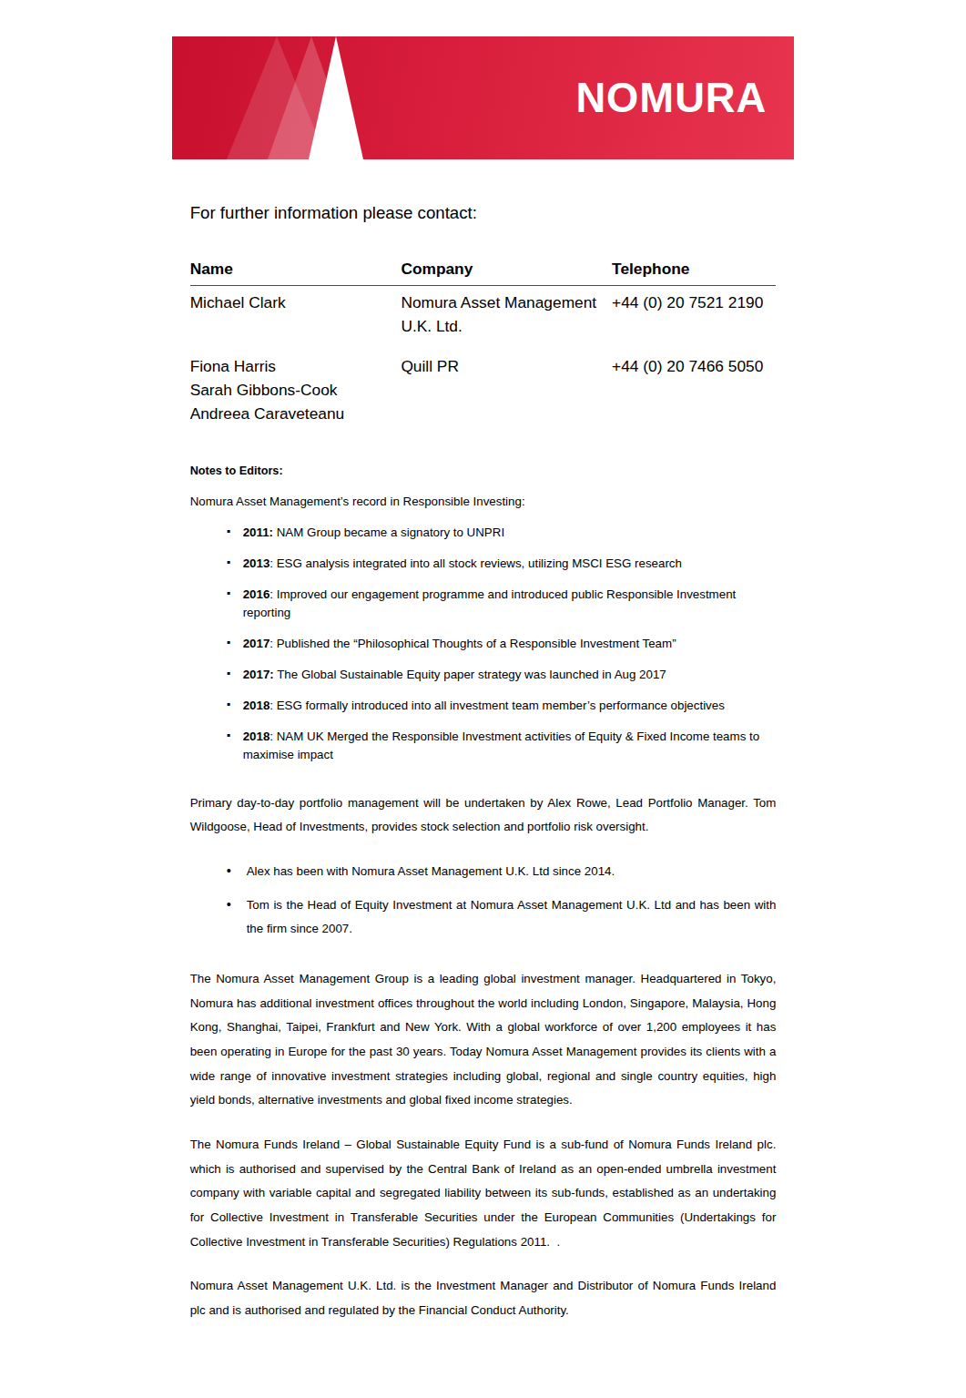NOMURA
For further information please contact:
| Name | Company | Telephone |
| --- | --- | --- |
| Michael Clark | Nomura Asset Management U.K. Ltd. | +44 (0) 20 7521 2190 |
| Fiona Harris Sarah Gibbons-Cook Andreea Caraveteanu | Quill PR | +44 (0) 20 7466 5050 |
Notes to Editors:
Nomura Asset Management’s record in Responsible Investing:
2011: NAM Group became a signatory to UNPRI
2013: ESG analysis integrated into all stock reviews, utilizing MSCI ESG research
2016: Improved our engagement programme and introduced public Responsible Investment reporting
2017: Published the “Philosophical Thoughts of a Responsible Investment Team”
2017: The Global Sustainable Equity paper strategy was launched in Aug 2017
2018: ESG formally introduced into all investment team member’s performance objectives
2018: NAM UK Merged the Responsible Investment activities of Equity & Fixed Income teams to maximise impact
Primary day-to-day portfolio management will be undertaken by Alex Rowe, Lead Portfolio Manager. Tom Wildgoose, Head of Investments, provides stock selection and portfolio risk oversight.
Alex has been with Nomura Asset Management U.K. Ltd since 2014.
Tom is the Head of Equity Investment at Nomura Asset Management U.K. Ltd and has been with the firm since 2007.
The Nomura Asset Management Group is a leading global investment manager. Headquartered in Tokyo, Nomura has additional investment offices throughout the world including London, Singapore, Malaysia, Hong Kong, Shanghai, Taipei, Frankfurt and New York. With a global workforce of over 1,200 employees it has been operating in Europe for the past 30 years. Today Nomura Asset Management provides its clients with a wide range of innovative investment strategies including global, regional and single country equities, high yield bonds, alternative investments and global fixed income strategies.
The Nomura Funds Ireland – Global Sustainable Equity Fund is a sub-fund of Nomura Funds Ireland plc. which is authorised and supervised by the Central Bank of Ireland as an open-ended umbrella investment company with variable capital and segregated liability between its sub-funds, established as an undertaking for Collective Investment in Transferable Securities under the European Communities (Undertakings for Collective Investment in Transferable Securities) Regulations 2011. .
Nomura Asset Management U.K. Ltd. is the Investment Manager and Distributor of Nomura Funds Ireland plc and is authorised and regulated by the Financial Conduct Authority.